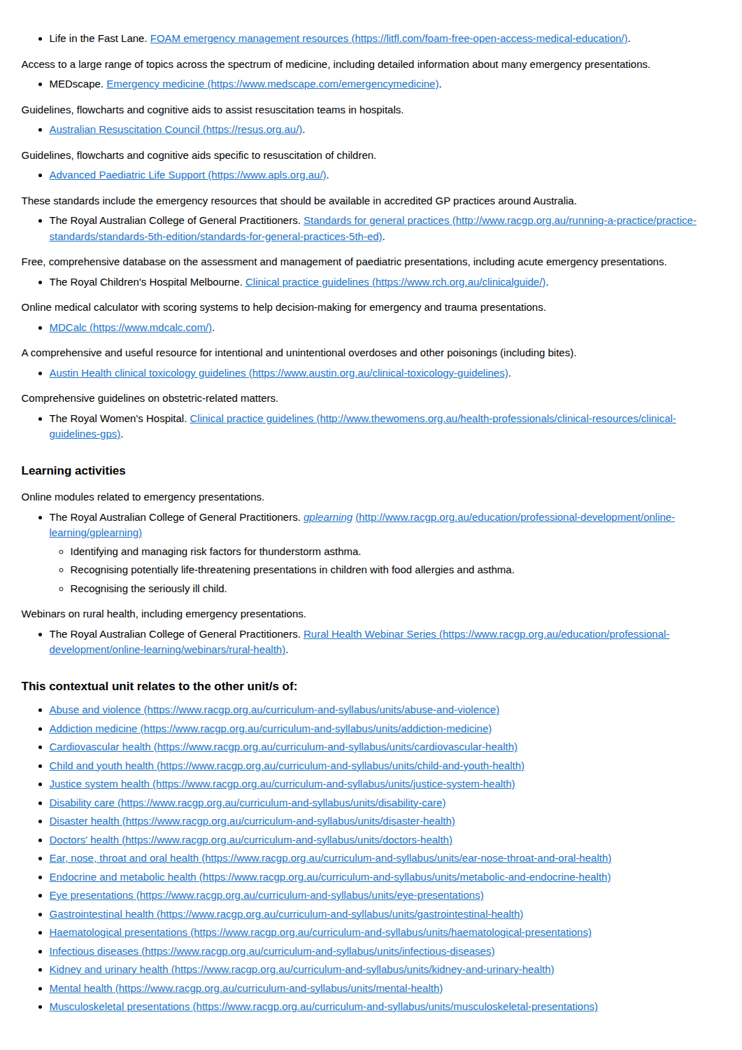Life in the Fast Lane. FOAM emergency management resources (https://litfl.com/foam-free-open-access-medical-education/).
Access to a large range of topics across the spectrum of medicine, including detailed information about many emergency presentations.
MEDscape. Emergency medicine (https://www.medscape.com/emergencymedicine).
Guidelines, flowcharts and cognitive aids to assist resuscitation teams in hospitals.
Australian Resuscitation Council (https://resus.org.au/).
Guidelines, flowcharts and cognitive aids specific to resuscitation of children.
Advanced Paediatric Life Support (https://www.apls.org.au/).
These standards include the emergency resources that should be available in accredited GP practices around Australia.
The Royal Australian College of General Practitioners. Standards for general practices (http://www.racgp.org.au/running-a-practice/practice-standards/standards-5th-edition/standards-for-general-practices-5th-ed).
Free, comprehensive database on the assessment and management of paediatric presentations, including acute emergency presentations.
The Royal Children's Hospital Melbourne. Clinical practice guidelines (https://www.rch.org.au/clinicalguide/).
Online medical calculator with scoring systems to help decision-making for emergency and trauma presentations.
MDCalc (https://www.mdcalc.com/).
A comprehensive and useful resource for intentional and unintentional overdoses and other poisonings (including bites).
Austin Health clinical toxicology guidelines (https://www.austin.org.au/clinical-toxicology-guidelines).
Comprehensive guidelines on obstetric-related matters.
The Royal Women's Hospital. Clinical practice guidelines (http://www.thewomens.org.au/health-professionals/clinical-resources/clinical-guidelines-gps).
Learning activities
Online modules related to emergency presentations.
The Royal Australian College of General Practitioners. gplearning (http://www.racgp.org.au/education/professional-development/online-learning/gplearning)
Identifying and managing risk factors for thunderstorm asthma.
Recognising potentially life-threatening presentations in children with food allergies and asthma.
Recognising the seriously ill child.
Webinars on rural health, including emergency presentations.
The Royal Australian College of General Practitioners. Rural Health Webinar Series (https://www.racgp.org.au/education/professional-development/online-learning/webinars/rural-health).
This contextual unit relates to the other unit/s of:
Abuse and violence (https://www.racgp.org.au/curriculum-and-syllabus/units/abuse-and-violence)
Addiction medicine (https://www.racgp.org.au/curriculum-and-syllabus/units/addiction-medicine)
Cardiovascular health (https://www.racgp.org.au/curriculum-and-syllabus/units/cardiovascular-health)
Child and youth health (https://www.racgp.org.au/curriculum-and-syllabus/units/child-and-youth-health)
Justice system health (https://www.racgp.org.au/curriculum-and-syllabus/units/justice-system-health)
Disability care (https://www.racgp.org.au/curriculum-and-syllabus/units/disability-care)
Disaster health (https://www.racgp.org.au/curriculum-and-syllabus/units/disaster-health)
Doctors' health (https://www.racgp.org.au/curriculum-and-syllabus/units/doctors-health)
Ear, nose, throat and oral health (https://www.racgp.org.au/curriculum-and-syllabus/units/ear-nose-throat-and-oral-health)
Endocrine and metabolic health (https://www.racgp.org.au/curriculum-and-syllabus/units/metabolic-and-endocrine-health)
Eye presentations (https://www.racgp.org.au/curriculum-and-syllabus/units/eye-presentations)
Gastrointestinal health (https://www.racgp.org.au/curriculum-and-syllabus/units/gastrointestinal-health)
Haematological presentations (https://www.racgp.org.au/curriculum-and-syllabus/units/haematological-presentations)
Infectious diseases (https://www.racgp.org.au/curriculum-and-syllabus/units/infectious-diseases)
Kidney and urinary health (https://www.racgp.org.au/curriculum-and-syllabus/units/kidney-and-urinary-health)
Mental health (https://www.racgp.org.au/curriculum-and-syllabus/units/mental-health)
Musculoskeletal presentations (https://www.racgp.org.au/curriculum-and-syllabus/units/musculoskeletal-presentations)